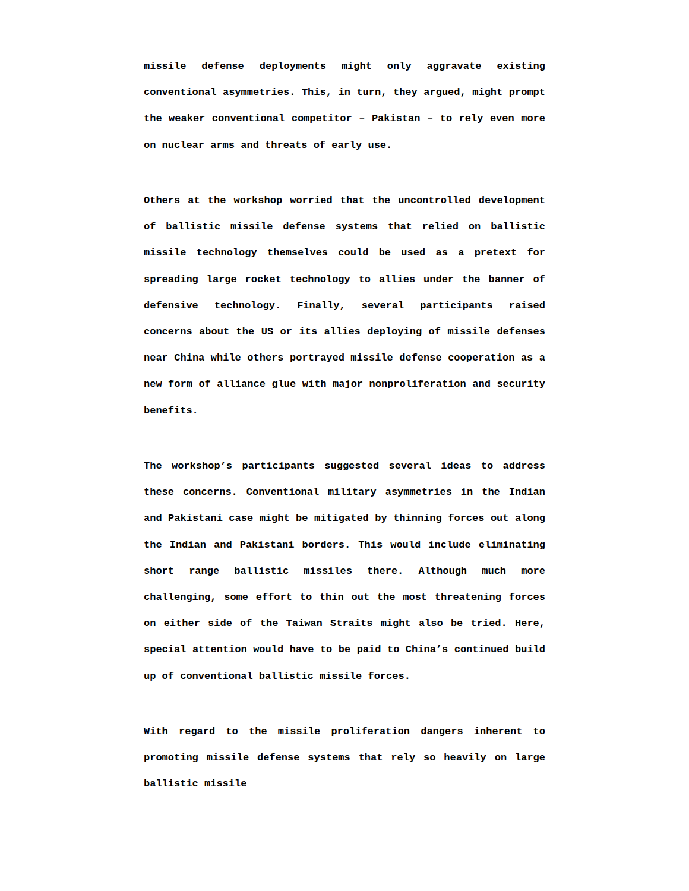missile defense deployments might only aggravate existing conventional asymmetries. This, in turn, they argued, might prompt the weaker conventional competitor – Pakistan – to rely even more on nuclear arms and threats of early use.
Others at the workshop worried that the uncontrolled development of ballistic missile defense systems that relied on ballistic missile technology themselves could be used as a pretext for spreading large rocket technology to allies under the banner of defensive technology. Finally, several participants raised concerns about the US or its allies deploying of missile defenses near China while others portrayed missile defense cooperation as a new form of alliance glue with major nonproliferation and security benefits.
The workshop’s participants suggested several ideas to address these concerns. Conventional military asymmetries in the Indian and Pakistani case might be mitigated by thinning forces out along the Indian and Pakistani borders. This would include eliminating short range ballistic missiles there. Although much more challenging, some effort to thin out the most threatening forces on either side of the Taiwan Straits might also be tried. Here, special attention would have to be paid to China’s continued build up of conventional ballistic missile forces.
With regard to the missile proliferation dangers inherent to promoting missile defense systems that rely so heavily on large ballistic missile